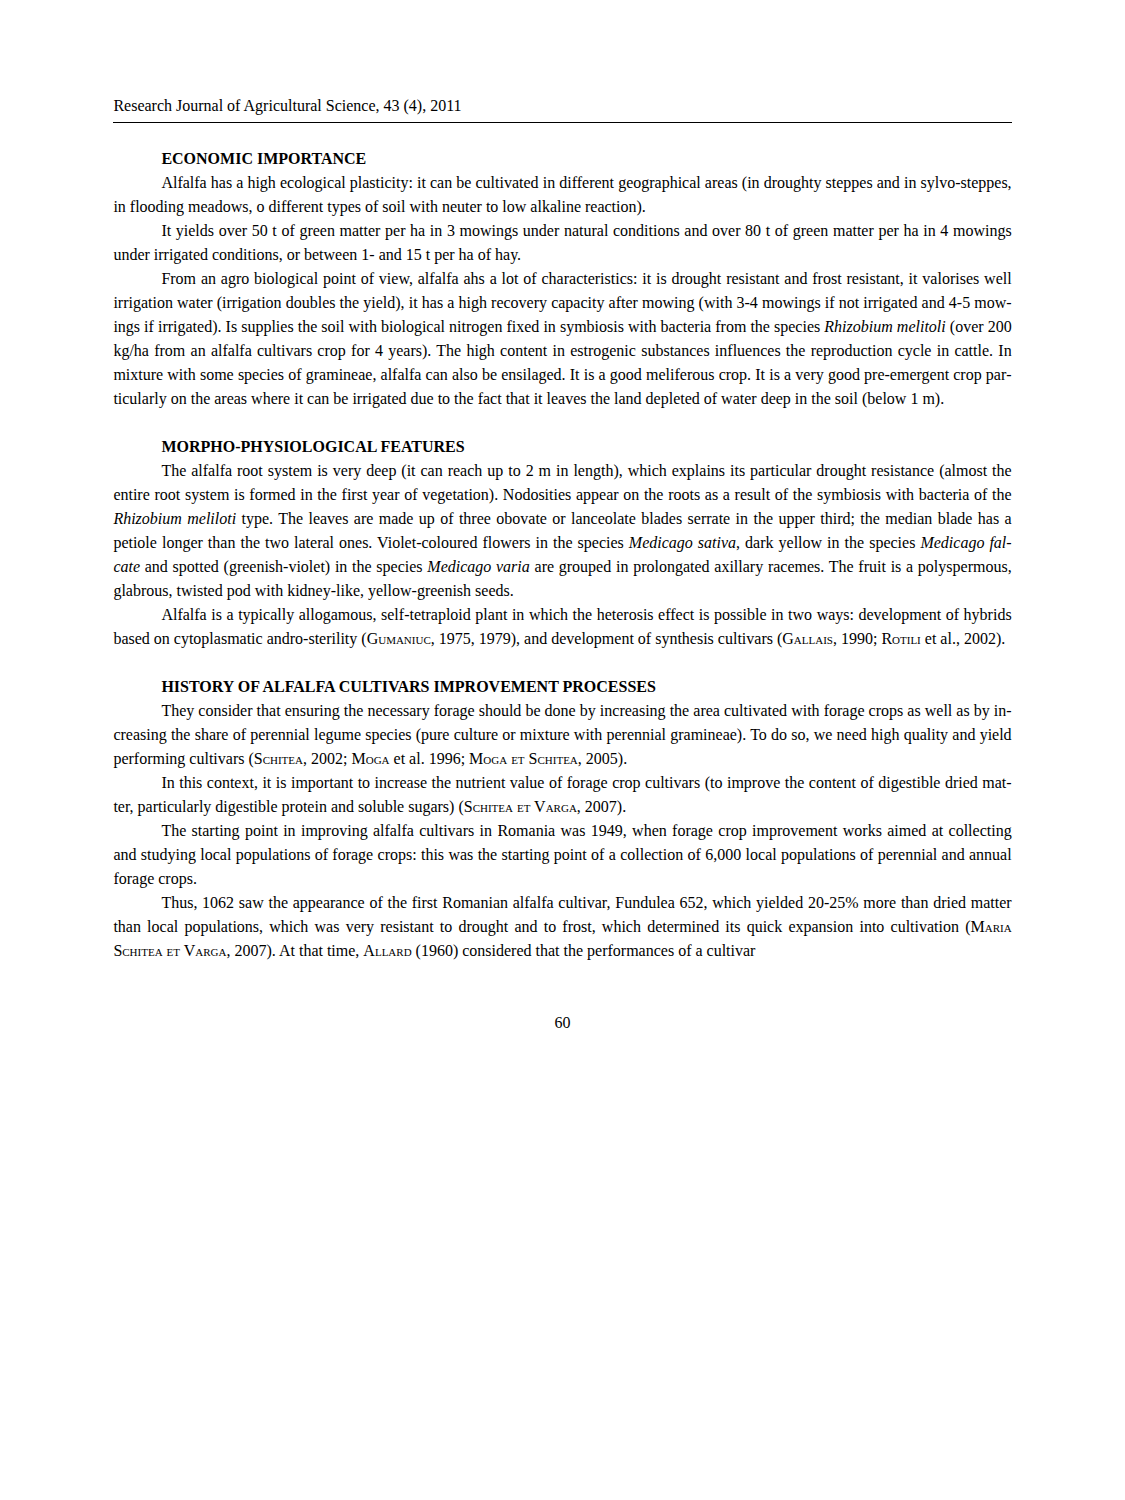Research Journal of Agricultural Science, 43 (4), 2011
Economic importance
Alfalfa has a high ecological plasticity: it can be cultivated in different geographical areas (in droughty steppes and in sylvo-steppes, in flooding meadows, o different types of soil with neuter to low alkaline reaction).
It yields over 50 t of green matter per ha in 3 mowings under natural conditions and over 80 t of green matter per ha in 4 mowings under irrigated conditions, or between 1- and 15 t per ha of hay.
From an agro biological point of view, alfalfa ahs a lot of characteristics: it is drought resistant and frost resistant, it valorises well irrigation water (irrigation doubles the yield), it has a high recovery capacity after mowing (with 3-4 mowings if not irrigated and 4-5 mowings if irrigated). Is supplies the soil with biological nitrogen fixed in symbiosis with bacteria from the species Rhizobium melitoli (over 200 kg/ha from an alfalfa cultivars crop for 4 years). The high content in estrogenic substances influences the reproduction cycle in cattle. In mixture with some species of gramineae, alfalfa can also be ensilaged. It is a good meliferous crop. It is a very good pre-emergent crop particularly on the areas where it can be irrigated due to the fact that it leaves the land depleted of water deep in the soil (below 1 m).
Morpho-physiological features
The alfalfa root system is very deep (it can reach up to 2 m in length), which explains its particular drought resistance (almost the entire root system is formed in the first year of vegetation). Nodosities appear on the roots as a result of the symbiosis with bacteria of the Rhizobium meliloti type. The leaves are made up of three obovate or lanceolate blades serrate in the upper third; the median blade has a petiole longer than the two lateral ones. Violet-coloured flowers in the species Medicago sativa, dark yellow in the species Medicago falcate and spotted (greenish-violet) in the species Medicago varia are grouped in prolongated axillary racemes. The fruit is a polyspermous, glabrous, twisted pod with kidney-like, yellow-greenish seeds.
Alfalfa is a typically allogamous, self-tetraploid plant in which the heterosis effect is possible in two ways: development of hybrids based on cytoplasmatic andro-sterility (Gumaniuc, 1975, 1979), and development of synthesis cultivars (Gallais, 1990; Rotili et al., 2002).
History of alfalfa cultivars improvement processes
They consider that ensuring the necessary forage should be done by increasing the area cultivated with forage crops as well as by increasing the share of perennial legume species (pure culture or mixture with perennial gramineae). To do so, we need high quality and yield performing cultivars (Schitea, 2002; Moga et al. 1996; Moga et Schitea, 2005).
In this context, it is important to increase the nutrient value of forage crop cultivars (to improve the content of digestible dried matter, particularly digestible protein and soluble sugars) (Schitea et Varga, 2007).
The starting point in improving alfalfa cultivars in Romania was 1949, when forage crop improvement works aimed at collecting and studying local populations of forage crops: this was the starting point of a collection of 6,000 local populations of perennial and annual forage crops.
Thus, 1062 saw the appearance of the first Romanian alfalfa cultivar, Fundulea 652, which yielded 20-25% more than dried matter than local populations, which was very resistant to drought and to frost, which determined its quick expansion into cultivation (Maria Schitea et Varga, 2007). At that time, Allard (1960) considered that the performances of a cultivar
60